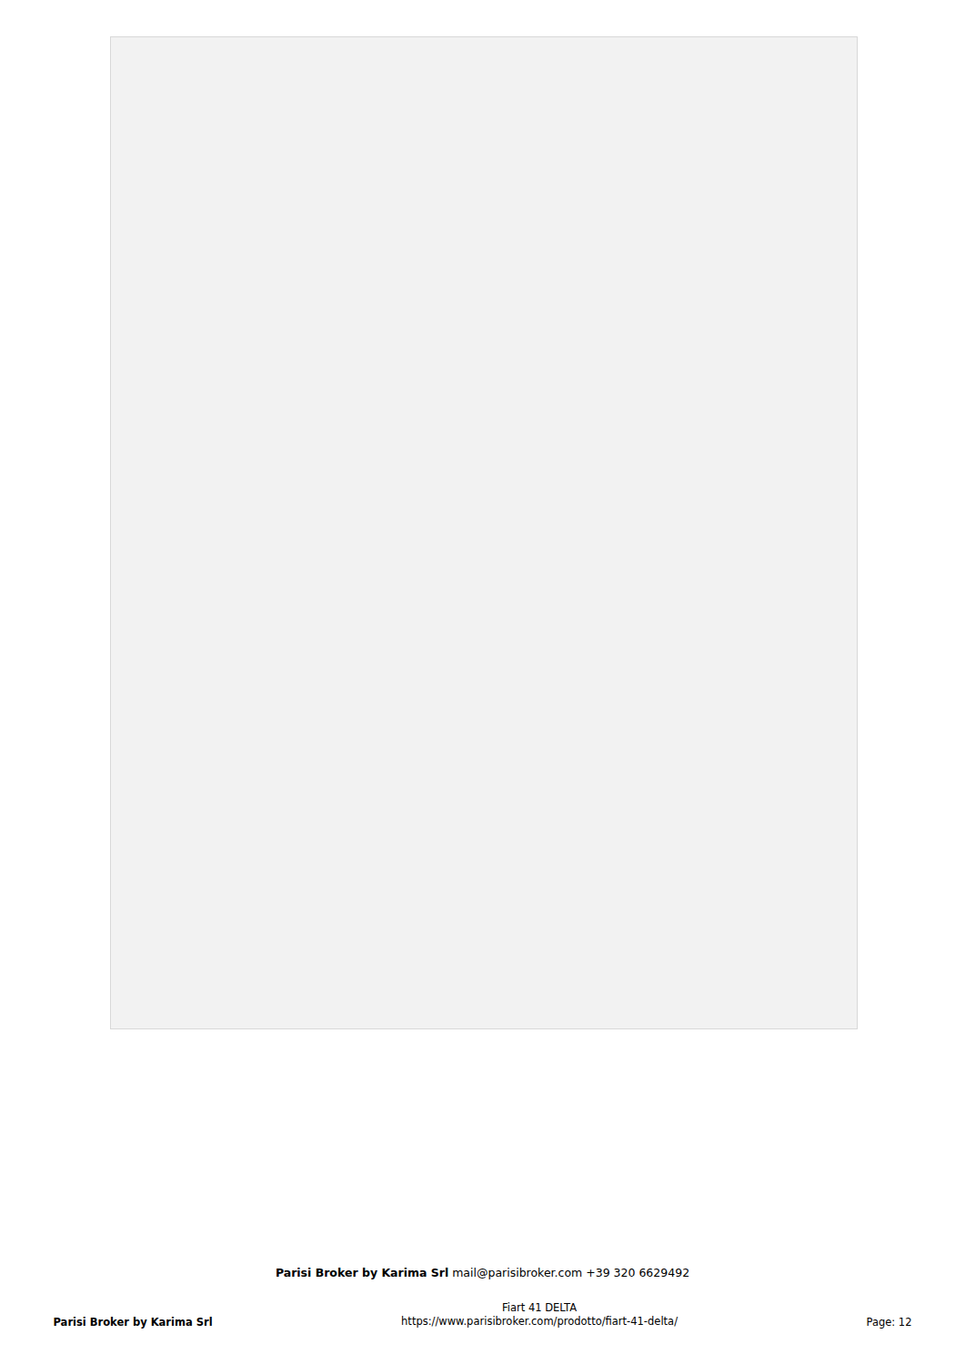Fiart 41 DELTA galley
Parisi Broker by Karima Srl mail@parisibroker.com +39 320 6629492
Parisi Broker by Karima Srl
Fiart 41 DELTA
https://www.parisibroker.com/prodotto/fiart-41-delta/
Page: 12